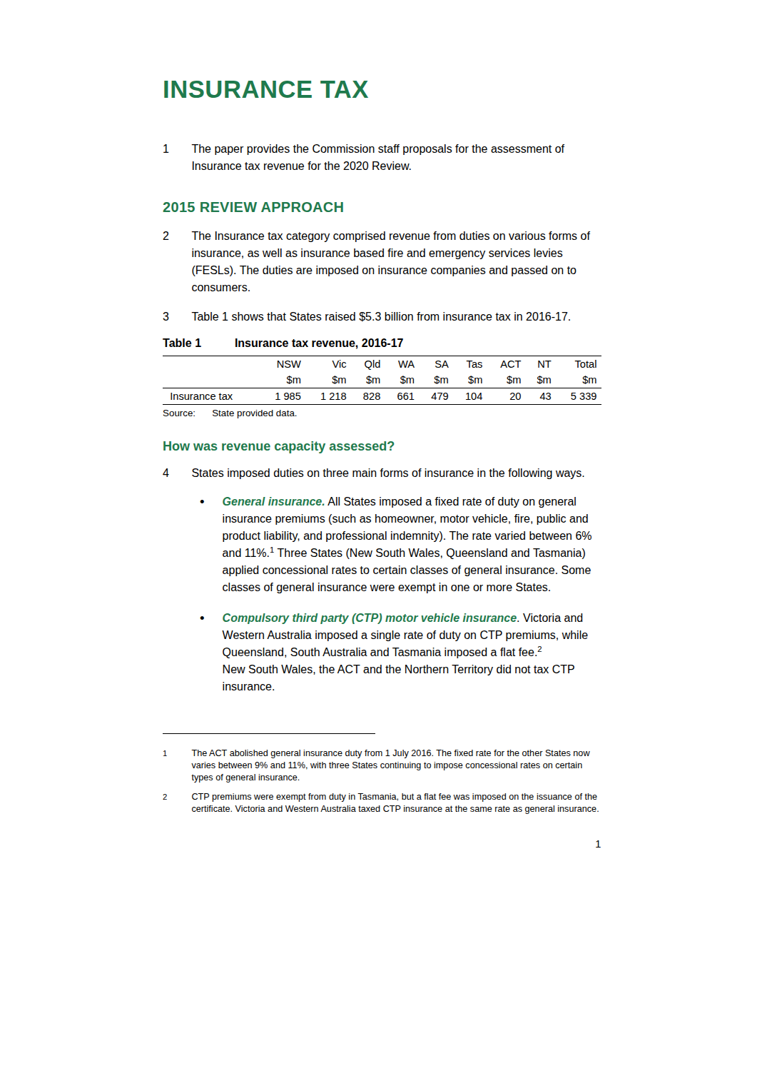INSURANCE TAX
1
The paper provides the Commission staff proposals for the assessment of Insurance tax revenue for the 2020 Review.
2015 REVIEW APPROACH
2
The Insurance tax category comprised revenue from duties on various forms of insurance, as well as insurance based fire and emergency services levies (FESLs). The duties are imposed on insurance companies and passed on to consumers.
3
Table 1 shows that States raised $5.3 billion from insurance tax in 2016-17.
Table 1 Insurance tax revenue, 2016-17
| | NSW | Vic | Qld | WA | SA | Tas | ACT | NT | Total |
| --- | --- | --- | --- | --- | --- | --- | --- | --- | --- |
| | $m | $m | $m | $m | $m | $m | $m | $m | $m |
| Insurance tax | 1 985 | 1 218 | 828 | 661 | 479 | 104 | 20 | 43 | 5 339 |
Source: State provided data.
How was revenue capacity assessed?
4
States imposed duties on three main forms of insurance in the following ways.
General insurance. All States imposed a fixed rate of duty on general insurance premiums (such as homeowner, motor vehicle, fire, public and product liability, and professional indemnity). The rate varied between 6% and 11%.1 Three States (New South Wales, Queensland and Tasmania) applied concessional rates to certain classes of general insurance. Some classes of general insurance were exempt in one or more States.
Compulsory third party (CTP) motor vehicle insurance. Victoria and Western Australia imposed a single rate of duty on CTP premiums, while Queensland, South Australia and Tasmania imposed a flat fee.2
New South Wales, the ACT and the Northern Territory did not tax CTP insurance.
1
The ACT abolished general insurance duty from 1 July 2016. The fixed rate for the other States now varies between 9% and 11%, with three States continuing to impose concessional rates on certain types of general insurance.
2
CTP premiums were exempt from duty in Tasmania, but a flat fee was imposed on the issuance of the certificate. Victoria and Western Australia taxed CTP insurance at the same rate as general insurance.
1